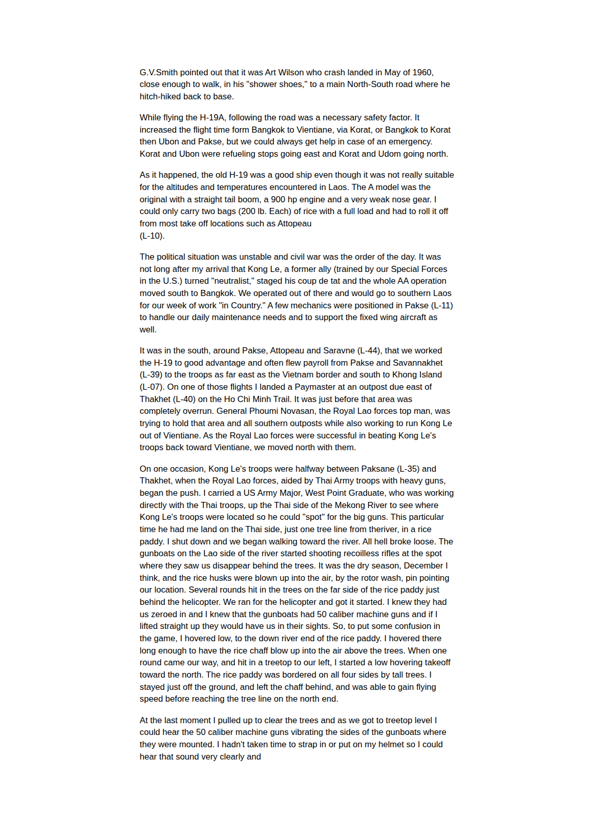G.V.Smith pointed out that it was Art Wilson who crash landed in May of 1960, close enough to walk, in his "shower shoes," to a main North-South road where he hitch-hiked back to base.
While flying the H-19A, following the road was a necessary safety factor. It increased the flight time form Bangkok to Vientiane, via Korat, or Bangkok to Korat then Ubon and Pakse, but we could always get help in case of an emergency. Korat and Ubon were refueling stops going east and Korat and Udom going north.
As it happened, the old H-19 was a good ship even though it was not really suitable for the altitudes and temperatures encountered in Laos. The A model was the original with a straight tail boom, a 900 hp engine and a very weak nose gear. I could only carry two bags (200 lb. Each) of rice with a full load and had to roll it off from most take off locations such as Attopeau
(L-10).
The political situation was unstable and civil war was the order of the day. It was not long after my arrival that Kong Le, a former ally (trained by our Special Forces in the U.S.) turned "neutralist," staged his coup de tat and the whole AA operation moved south to Bangkok. We operated out of there and would go to southern Laos for our week of work "in Country." A few mechanics were positioned in Pakse (L-11) to handle our daily maintenance needs and to support the fixed wing aircraft as well.
It was in the south, around Pakse, Attopeau and Saravne (L-44), that we worked the H-19 to good advantage and often flew payroll from Pakse and Savannakhet (L-39) to the troops as far east as the Vietnam border and south to Khong Island (L-07). On one of those flights I landed a Paymaster at an outpost due east of Thakhet (L-40) on the Ho Chi Minh Trail. It was just before that area was completely overrun. General Phoumi Novasan, the Royal Lao forces top man, was trying to hold that area and all southern outposts while also working to run Kong Le out of Vientiane. As the Royal Lao forces were successful in beating Kong Le's troops back toward Vientiane, we moved north with them.
On one occasion, Kong Le's troops were halfway between Paksane (L-35) and Thakhet, when the Royal Lao forces, aided by Thai Army troops with heavy guns, began the push. I carried a US Army Major, West Point Graduate, who was working directly with the Thai troops, up the Thai side of the Mekong River to see where Kong Le's troops were located so he could "spot" for the big guns. This particular time he had me land on the Thai side, just one tree line from theriver, in a rice paddy. I shut down and we began walking toward the river. All hell broke loose. The gunboats on the Lao side of the river started shooting recoilless rifles at the spot where they saw us disappear behind the trees. It was the dry season, December I think, and the rice husks were blown up into the air, by the rotor wash, pin pointing our location. Several rounds hit in the trees on the far side of the rice paddy just behind the helicopter. We ran for the helicopter and got it started. I knew they had us zeroed in and I knew that the gunboats had 50 caliber machine guns and if I lifted straight up they would have us in their sights. So, to put some confusion in the game, I hovered low, to the down river end of the rice paddy. I hovered there long enough to have the rice chaff blow up into the air above the trees. When one round came our way, and hit in a treetop to our left, I started a low hovering takeoff toward the north. The rice paddy was bordered on all four sides by tall trees. I stayed just off the ground, and left the chaff behind, and was able to gain flying speed before reaching the tree line on the north end.
At the last moment I pulled up to clear the trees and as we got to treetop level I could hear the 50 caliber machine guns vibrating the sides of the gunboats where they were mounted. I hadn't taken time to strap in or put on my helmet so I could hear that sound very clearly and